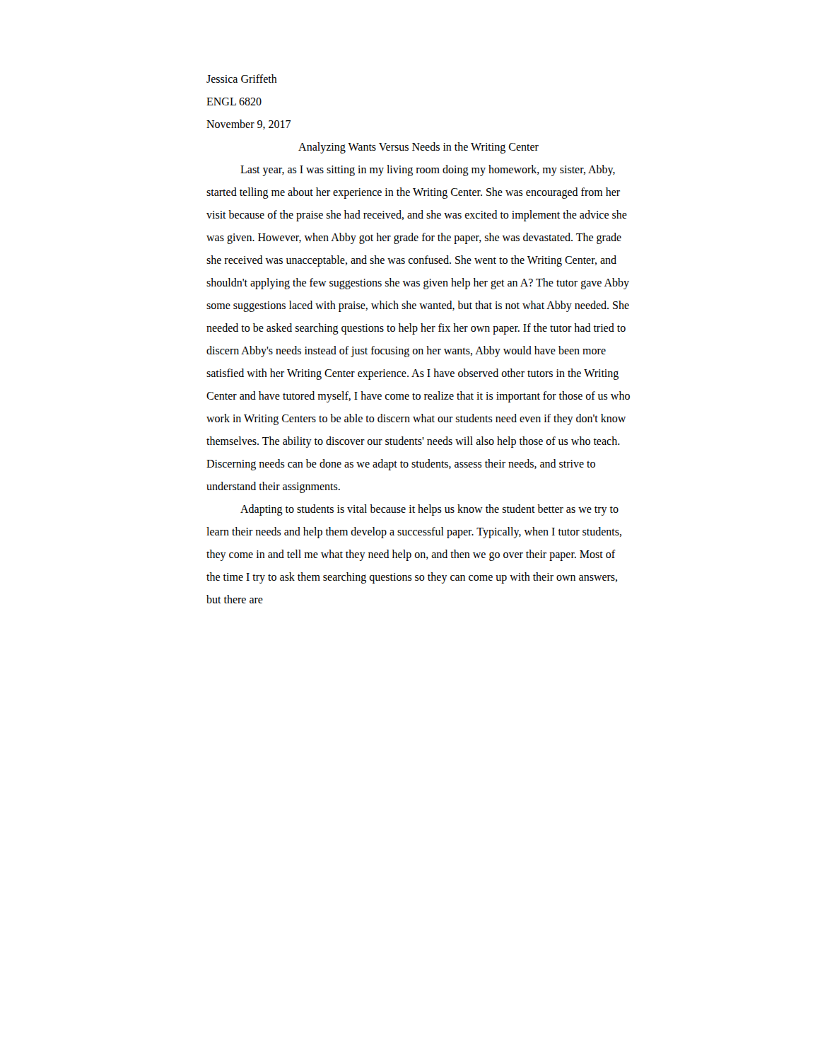Jessica Griffeth
ENGL 6820
November 9, 2017
Analyzing Wants Versus Needs in the Writing Center
Last year, as I was sitting in my living room doing my homework, my sister, Abby, started telling me about her experience in the Writing Center. She was encouraged from her visit because of the praise she had received, and she was excited to implement the advice she was given. However, when Abby got her grade for the paper, she was devastated. The grade she received was unacceptable, and she was confused. She went to the Writing Center, and shouldn't applying the few suggestions she was given help her get an A? The tutor gave Abby some suggestions laced with praise, which she wanted, but that is not what Abby needed. She needed to be asked searching questions to help her fix her own paper. If the tutor had tried to discern Abby's needs instead of just focusing on her wants, Abby would have been more satisfied with her Writing Center experience. As I have observed other tutors in the Writing Center and have tutored myself, I have come to realize that it is important for those of us who work in Writing Centers to be able to discern what our students need even if they don't know themselves. The ability to discover our students' needs will also help those of us who teach. Discerning needs can be done as we adapt to students, assess their needs, and strive to understand their assignments.
Adapting to students is vital because it helps us know the student better as we try to learn their needs and help them develop a successful paper. Typically, when I tutor students, they come in and tell me what they need help on, and then we go over their paper. Most of the time I try to ask them searching questions so they can come up with their own answers, but there are